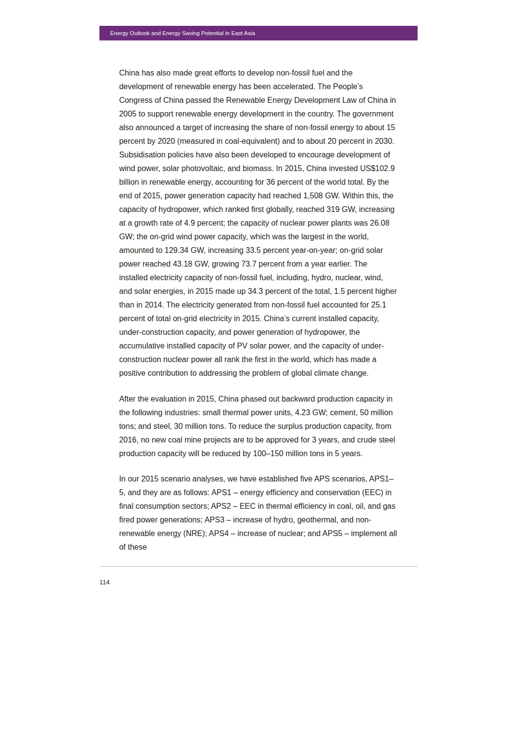Energy Outlook and Energy Saving Potential in East Asia
China has also made great efforts to develop non-fossil fuel and the development of renewable energy has been accelerated. The People’s Congress of China passed the Renewable Energy Development Law of China in 2005 to support renewable energy development in the country. The government also announced a target of increasing the share of non-fossil energy to about 15 percent by 2020 (measured in coal-equivalent) and to about 20 percent in 2030. Subsidisation policies have also been developed to encourage development of wind power, solar photovoltaic, and biomass. In 2015, China invested US$102.9 billion in renewable energy, accounting for 36 percent of the world total. By the end of 2015, power generation capacity had reached 1,508 GW. Within this, the capacity of hydropower, which ranked first globally, reached 319 GW, increasing at a growth rate of 4.9 percent; the capacity of nuclear power plants was 26.08 GW; the on-grid wind power capacity, which was the largest in the world, amounted to 129.34 GW, increasing 33.5 percent year-on-year; on-grid solar power reached 43.18 GW, growing 73.7 percent from a year earlier. The installed electricity capacity of non-fossil fuel, including, hydro, nuclear, wind, and solar energies, in 2015 made up 34.3 percent of the total, 1.5 percent higher than in 2014. The electricity generated from non-fossil fuel accounted for 25.1 percent of total on-grid electricity in 2015. China’s current installed capacity, under-construction capacity, and power generation of hydropower, the accumulative installed capacity of PV solar power, and the capacity of under-construction nuclear power all rank the first in the world, which has made a positive contribution to addressing the problem of global climate change.
After the evaluation in 2015, China phased out backward production capacity in the following industries: small thermal power units, 4.23 GW; cement, 50 million tons; and steel, 30 million tons. To reduce the surplus production capacity, from 2016, no new coal mine projects are to be approved for 3 years, and crude steel production capacity will be reduced by 100–150 million tons in 5 years.
In our 2015 scenario analyses, we have established five APS scenarios, APS1–5, and they are as follows: APS1 – energy efficiency and conservation (EEC) in final consumption sectors; APS2 – EEC in thermal efficiency in coal, oil, and gas fired power generations; APS3 – increase of hydro, geothermal, and non-renewable energy (NRE); APS4 – increase of nuclear; and APS5 – implement all of these
114